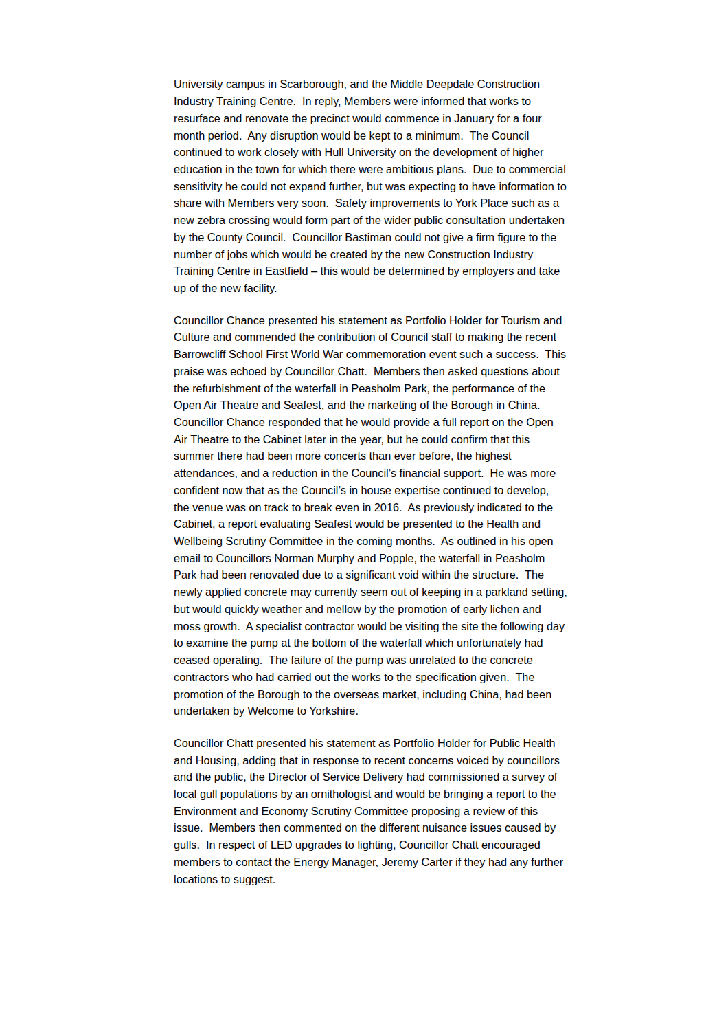University campus in Scarborough, and the Middle Deepdale Construction Industry Training Centre. In reply, Members were informed that works to resurface and renovate the precinct would commence in January for a four month period. Any disruption would be kept to a minimum. The Council continued to work closely with Hull University on the development of higher education in the town for which there were ambitious plans. Due to commercial sensitivity he could not expand further, but was expecting to have information to share with Members very soon. Safety improvements to York Place such as a new zebra crossing would form part of the wider public consultation undertaken by the County Council. Councillor Bastiman could not give a firm figure to the number of jobs which would be created by the new Construction Industry Training Centre in Eastfield – this would be determined by employers and take up of the new facility.
Councillor Chance presented his statement as Portfolio Holder for Tourism and Culture and commended the contribution of Council staff to making the recent Barrowcliff School First World War commemoration event such a success. This praise was echoed by Councillor Chatt. Members then asked questions about the refurbishment of the waterfall in Peasholm Park, the performance of the Open Air Theatre and Seafest, and the marketing of the Borough in China. Councillor Chance responded that he would provide a full report on the Open Air Theatre to the Cabinet later in the year, but he could confirm that this summer there had been more concerts than ever before, the highest attendances, and a reduction in the Council’s financial support. He was more confident now that as the Council’s in house expertise continued to develop, the venue was on track to break even in 2016. As previously indicated to the Cabinet, a report evaluating Seafest would be presented to the Health and Wellbeing Scrutiny Committee in the coming months. As outlined in his open email to Councillors Norman Murphy and Popple, the waterfall in Peasholm Park had been renovated due to a significant void within the structure. The newly applied concrete may currently seem out of keeping in a parkland setting, but would quickly weather and mellow by the promotion of early lichen and moss growth. A specialist contractor would be visiting the site the following day to examine the pump at the bottom of the waterfall which unfortunately had ceased operating. The failure of the pump was unrelated to the concrete contractors who had carried out the works to the specification given. The promotion of the Borough to the overseas market, including China, had been undertaken by Welcome to Yorkshire.
Councillor Chatt presented his statement as Portfolio Holder for Public Health and Housing, adding that in response to recent concerns voiced by councillors and the public, the Director of Service Delivery had commissioned a survey of local gull populations by an ornithologist and would be bringing a report to the Environment and Economy Scrutiny Committee proposing a review of this issue. Members then commented on the different nuisance issues caused by gulls. In respect of LED upgrades to lighting, Councillor Chatt encouraged members to contact the Energy Manager, Jeremy Carter if they had any further locations to suggest.